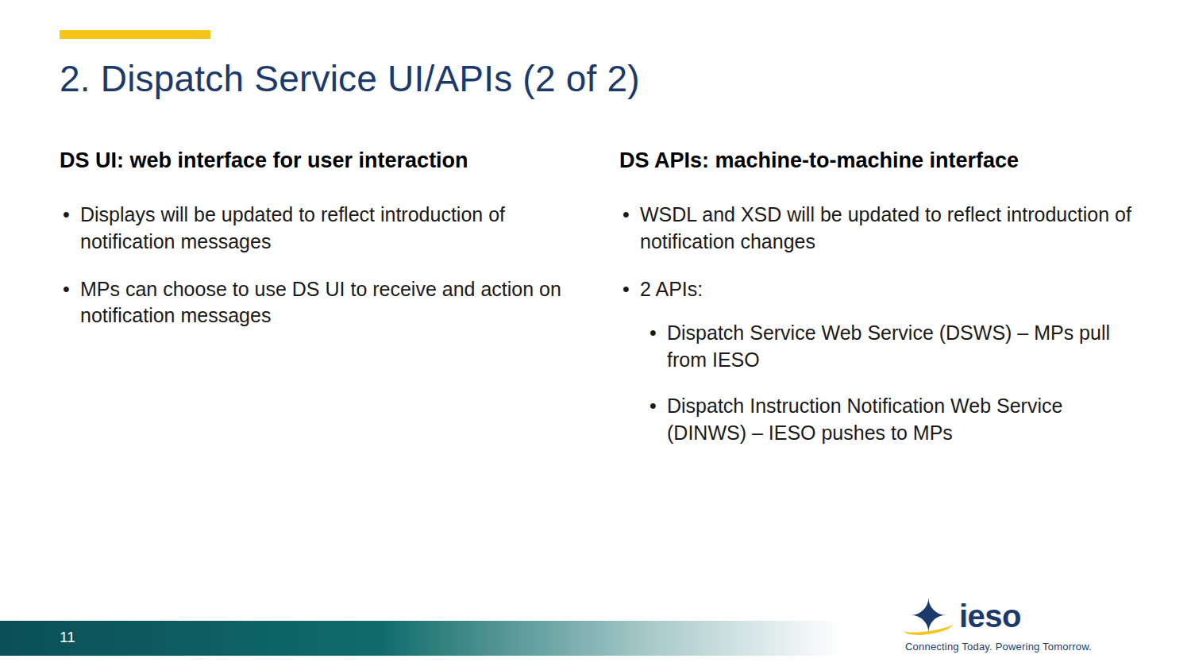2. Dispatch Service UI/APIs (2 of 2)
DS UI: web interface for user interaction
Displays will be updated to reflect introduction of notification messages
MPs can choose to use DS UI to receive and action on notification messages
DS APIs: machine-to-machine interface
WSDL and XSD will be updated to reflect introduction of notification changes
2 APIs:
Dispatch Service Web Service (DSWS) – MPs pull from IESO
Dispatch Instruction Notification Web Service (DINWS) – IESO pushes to MPs
11
✦
ieso
Connecting Today. Powering Tomorrow.